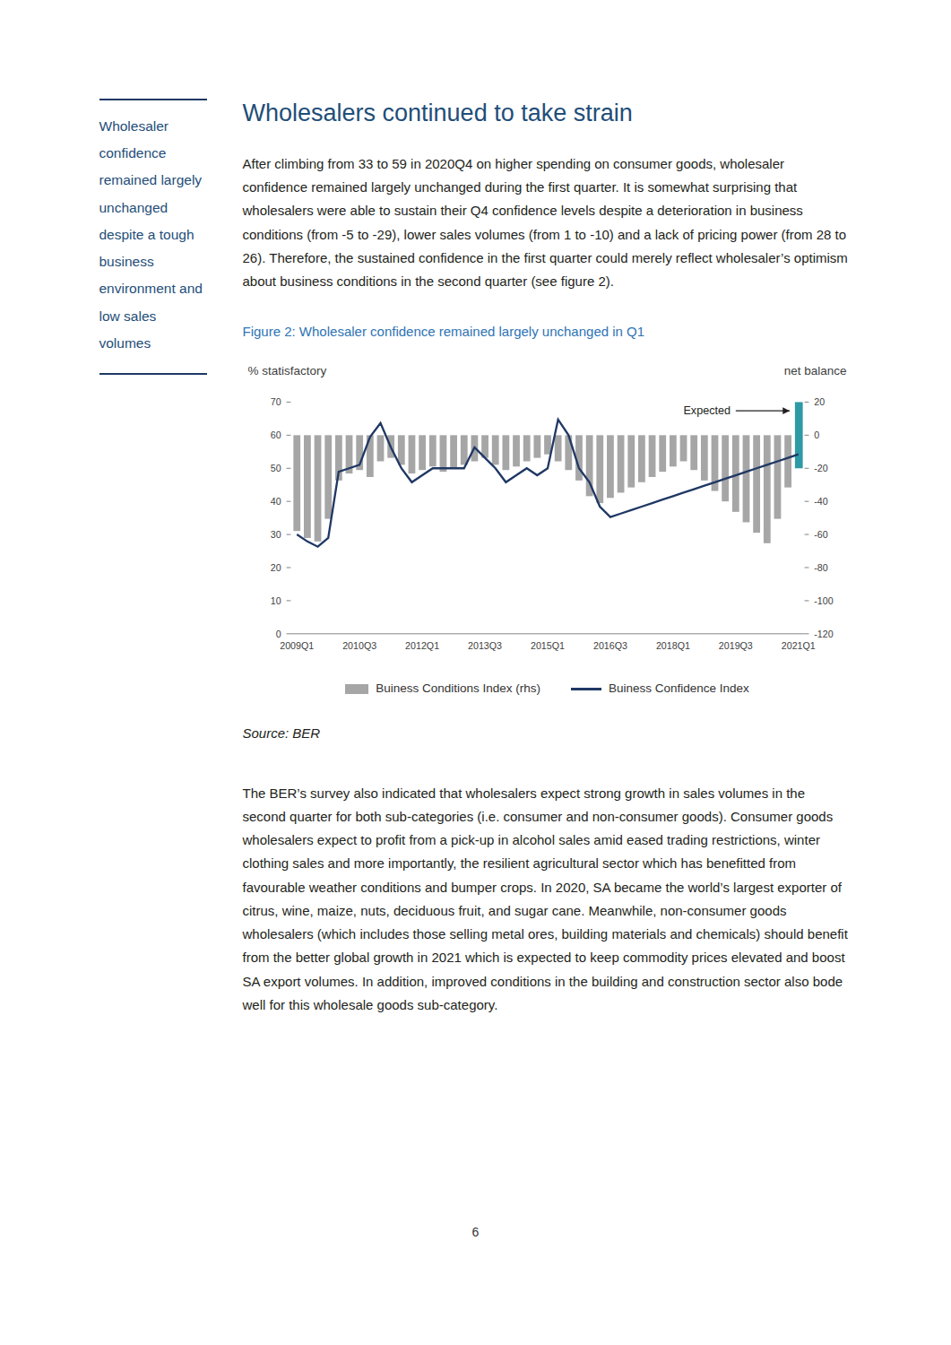Wholesaler confidence remained largely unchanged despite a tough business environment and low sales volumes
Wholesalers continued to take strain
After climbing from 33 to 59 in 2020Q4 on higher spending on consumer goods, wholesaler confidence remained largely unchanged during the first quarter. It is somewhat surprising that wholesalers were able to sustain their Q4 confidence levels despite a deterioration in business conditions (from -5 to -29), lower sales volumes (from 1 to -10) and a lack of pricing power (from 28 to 26). Therefore, the sustained confidence in the first quarter could merely reflect wholesaler’s optimism about business conditions in the second quarter (see figure 2).
Figure 2: Wholesaler confidence remained largely unchanged in Q1
% statisfactory net balance
70 60 50 40 30 20 10 0 20 0 -20 -40 -60 -80 -100 -120 Expected 2009Q1 2010Q3 2012Q1 2013Q3 2015Q1 2016Q3 2018Q1 2019Q3 2021Q1
Buiness Conditions Index (rhs) Buiness Confidence Index
Source: BER
The BER’s survey also indicated that wholesalers expect strong growth in sales volumes in the second quarter for both sub-categories (i.e. consumer and non-consumer goods). Consumer goods wholesalers expect to profit from a pick-up in alcohol sales amid eased trading restrictions, winter clothing sales and more importantly, the resilient agricultural sector which has benefitted from favourable weather conditions and bumper crops. In 2020, SA became the world’s largest exporter of citrus, wine, maize, nuts, deciduous fruit, and sugar cane. Meanwhile, non-consumer goods wholesalers (which includes those selling metal ores, building materials and chemicals) should benefit from the better global growth in 2021 which is expected to keep commodity prices elevated and boost SA export volumes. In addition, improved conditions in the building and construction sector also bode well for this wholesale goods sub-category.
6